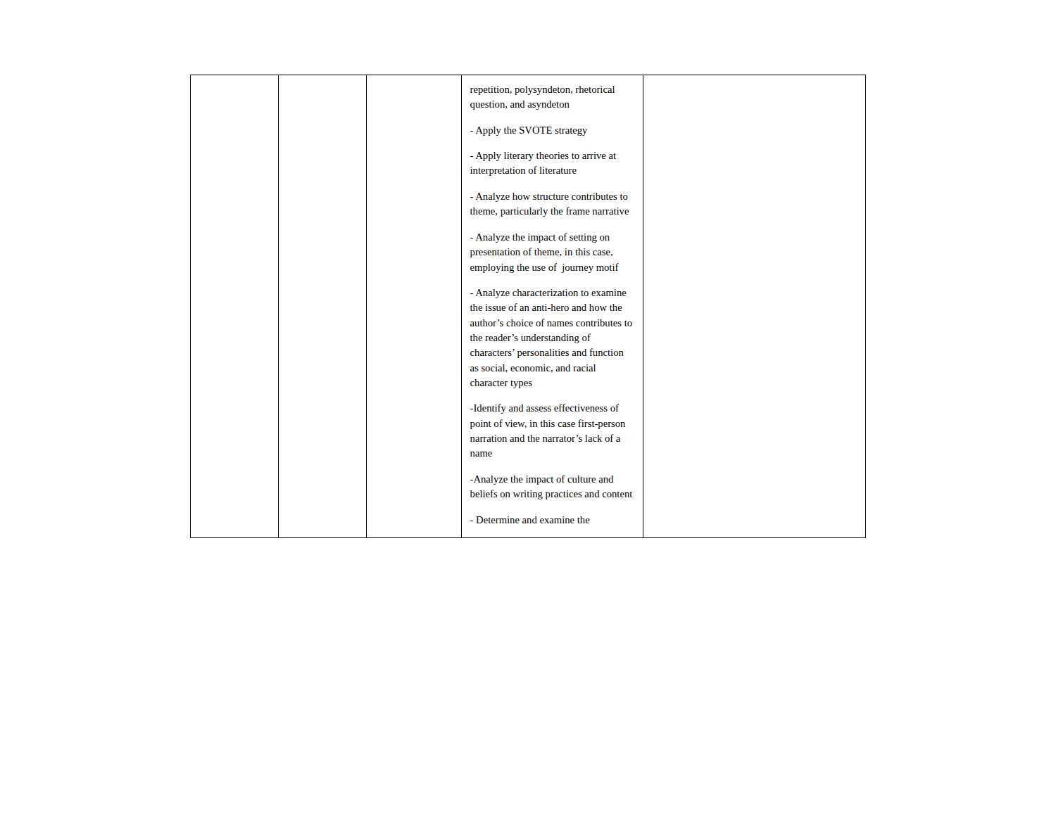| | | | repetition, polysyndeton, rhetorical question, and asyndeton - Apply the SVOTE strategy - Apply literary theories to arrive at interpretation of literature - Analyze how structure contributes to theme, particularly the frame narrative - Analyze the impact of setting on presentation of theme, in this case, employing the use of journey motif - Analyze characterization to examine the issue of an anti-hero and how the author’s choice of names contributes to the reader’s understanding of characters’ personalities and function as social, economic, and racial character types -Identify and assess effectiveness of point of view, in this case first-person narration and the narrator’s lack of a name -Analyze the impact of culture and beliefs on writing practices and content - Determine and examine the | |